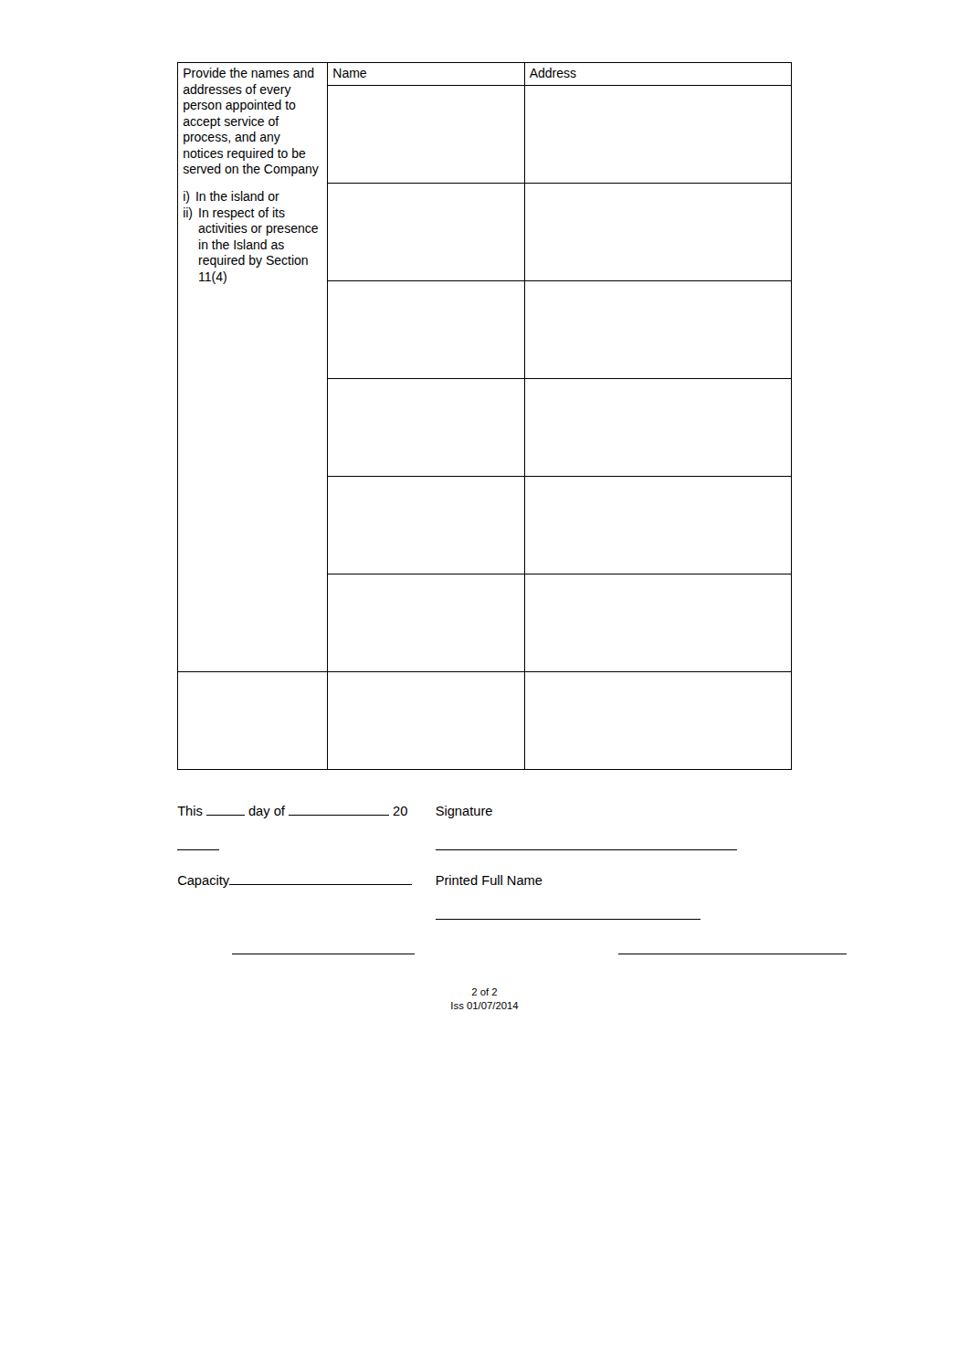| Provide the names and addresses of every person appointed to accept service of process, and any notices required to be served on the Company i) In the island or ii) In respect of its activities or presence in the Island as required by Section 11(4) | Name | Address |
This day of 20
Signature
Capacity
Printed Full Name
2 of 2
Iss 01/07/2014